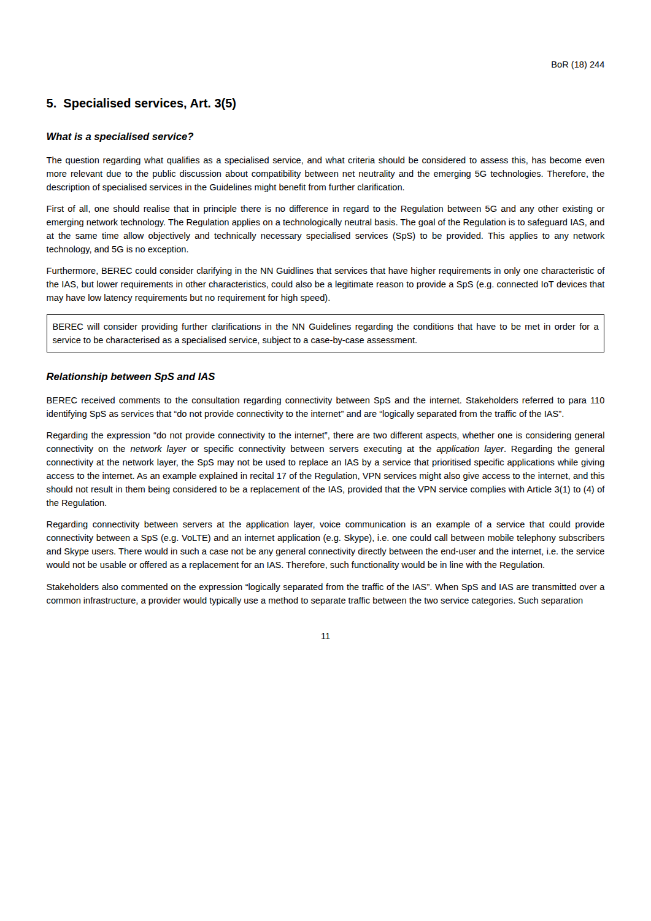BoR (18) 244
5. Specialised services, Art. 3(5)
What is a specialised service?
The question regarding what qualifies as a specialised service, and what criteria should be considered to assess this, has become even more relevant due to the public discussion about compatibility between net neutrality and the emerging 5G technologies. Therefore, the description of specialised services in the Guidelines might benefit from further clarification.
First of all, one should realise that in principle there is no difference in regard to the Regulation between 5G and any other existing or emerging network technology. The Regulation applies on a technologically neutral basis. The goal of the Regulation is to safeguard IAS, and at the same time allow objectively and technically necessary specialised services (SpS) to be provided. This applies to any network technology, and 5G is no exception.
Furthermore, BEREC could consider clarifying in the NN Guidlines that services that have higher requirements in only one characteristic of the IAS, but lower requirements in other characteristics, could also be a legitimate reason to provide a SpS (e.g. connected IoT devices that may have low latency requirements but no requirement for high speed).
BEREC will consider providing further clarifications in the NN Guidelines regarding the conditions that have to be met in order for a service to be characterised as a specialised service, subject to a case-by-case assessment.
Relationship between SpS and IAS
BEREC received comments to the consultation regarding connectivity between SpS and the internet. Stakeholders referred to para 110 identifying SpS as services that “do not provide connectivity to the internet” and are “logically separated from the traffic of the IAS”.
Regarding the expression “do not provide connectivity to the internet”, there are two different aspects, whether one is considering general connectivity on the network layer or specific connectivity between servers executing at the application layer. Regarding the general connectivity at the network layer, the SpS may not be used to replace an IAS by a service that prioritised specific applications while giving access to the internet. As an example explained in recital 17 of the Regulation, VPN services might also give access to the internet, and this should not result in them being considered to be a replacement of the IAS, provided that the VPN service complies with Article 3(1) to (4) of the Regulation.
Regarding connectivity between servers at the application layer, voice communication is an example of a service that could provide connectivity between a SpS (e.g. VoLTE) and an internet application (e.g. Skype), i.e. one could call between mobile telephony subscribers and Skype users. There would in such a case not be any general connectivity directly between the end-user and the internet, i.e. the service would not be usable or offered as a replacement for an IAS. Therefore, such functionality would be in line with the Regulation.
Stakeholders also commented on the expression “logically separated from the traffic of the IAS”. When SpS and IAS are transmitted over a common infrastructure, a provider would typically use a method to separate traffic between the two service categories. Such separation
11